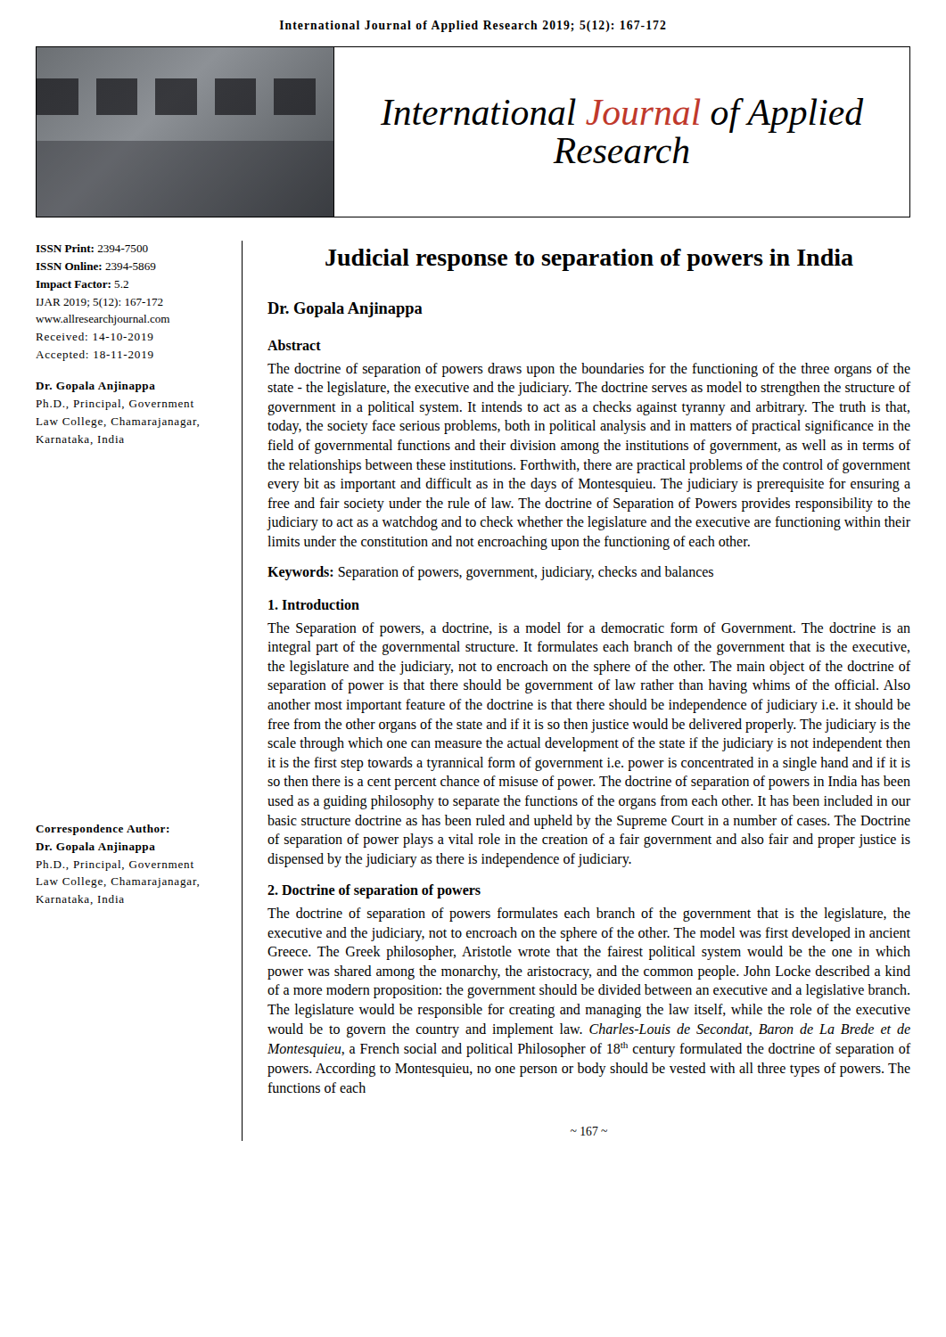International Journal of Applied Research 2019; 5(12): 167-172
International Journal of Applied Research
ISSN Print: 2394-7500
ISSN Online: 2394-5869
Impact Factor: 5.2
IJAR 2019; 5(12): 167-172
www.allresearchjournal.com
Received: 14-10-2019
Accepted: 18-11-2019
Dr. Gopala Anjinappa
Ph.D., Principal, Government
Law College, Chamarajanagar,
Karnataka, India
Correspondence Author:
Dr. Gopala Anjinappa
Ph.D., Principal, Government
Law College, Chamarajanagar,
Karnataka, India
Judicial response to separation of powers in India
Dr. Gopala Anjinappa
Abstract
The doctrine of separation of powers draws upon the boundaries for the functioning of the three organs of the state - the legislature, the executive and the judiciary. The doctrine serves as model to strengthen the structure of government in a political system. It intends to act as a checks against tyranny and arbitrary. The truth is that, today, the society face serious problems, both in political analysis and in matters of practical significance in the field of governmental functions and their division among the institutions of government, as well as in terms of the relationships between these institutions. Forthwith, there are practical problems of the control of government every bit as important and difficult as in the days of Montesquieu. The judiciary is prerequisite for ensuring a free and fair society under the rule of law. The doctrine of Separation of Powers provides responsibility to the judiciary to act as a watchdog and to check whether the legislature and the executive are functioning within their limits under the constitution and not encroaching upon the functioning of each other.
Keywords: Separation of powers, government, judiciary, checks and balances
1. Introduction
The Separation of powers, a doctrine, is a model for a democratic form of Government. The doctrine is an integral part of the governmental structure. It formulates each branch of the government that is the executive, the legislature and the judiciary, not to encroach on the sphere of the other. The main object of the doctrine of separation of power is that there should be government of law rather than having whims of the official. Also another most important feature of the doctrine is that there should be independence of judiciary i.e. it should be free from the other organs of the state and if it is so then justice would be delivered properly. The judiciary is the scale through which one can measure the actual development of the state if the judiciary is not independent then it is the first step towards a tyrannical form of government i.e. power is concentrated in a single hand and if it is so then there is a cent percent chance of misuse of power. The doctrine of separation of powers in India has been used as a guiding philosophy to separate the functions of the organs from each other. It has been included in our basic structure doctrine as has been ruled and upheld by the Supreme Court in a number of cases. The Doctrine of separation of power plays a vital role in the creation of a fair government and also fair and proper justice is dispensed by the judiciary as there is independence of judiciary.
2. Doctrine of separation of powers
The doctrine of separation of powers formulates each branch of the government that is the legislature, the executive and the judiciary, not to encroach on the sphere of the other. The model was first developed in ancient Greece. The Greek philosopher, Aristotle wrote that the fairest political system would be the one in which power was shared among the monarchy, the aristocracy, and the common people. John Locke described a kind of a more modern proposition: the government should be divided between an executive and a legislative branch. The legislature would be responsible for creating and managing the law itself, while the role of the executive would be to govern the country and implement law. Charles-Louis de Secondat, Baron de La Brede et de Montesquieu, a French social and political Philosopher of 18th century formulated the doctrine of separation of powers. According to Montesquieu, no one person or body should be vested with all three types of powers. The functions of each
~ 167 ~